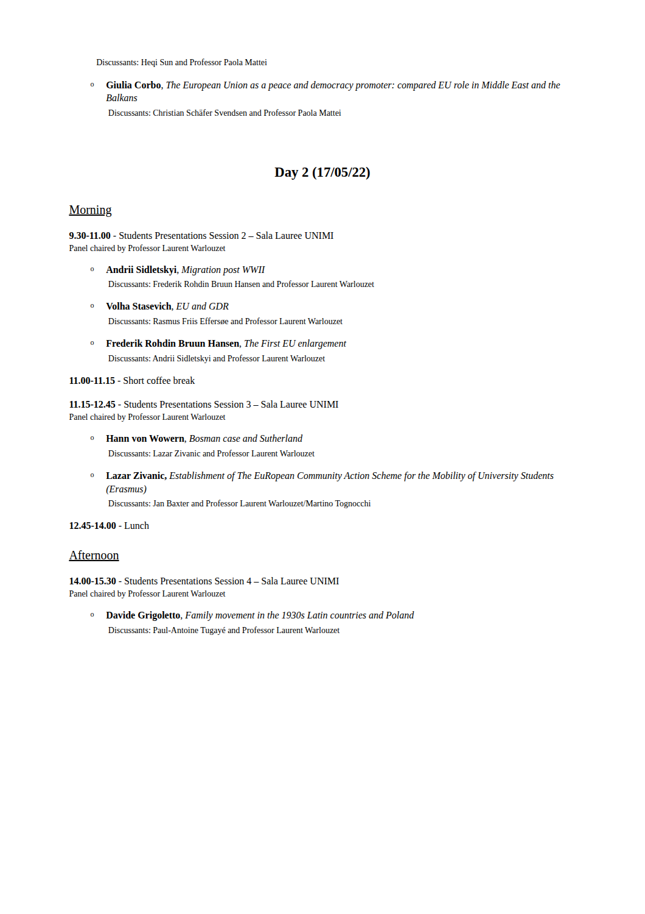Discussants: Heqi Sun and Professor Paola Mattei
Giulia Corbo, The European Union as a peace and democracy promoter: compared EU role in Middle East and the Balkans
Discussants: Christian Schäfer Svendsen and Professor Paola Mattei
Day 2 (17/05/22)
Morning
9.30-11.00 - Students Presentations Session 2 – Sala Lauree UNIMI
Panel chaired by Professor Laurent Warlouzet
Andrii Sidletskyi, Migration post WWII
Discussants: Frederik Rohdin Bruun Hansen and Professor Laurent Warlouzet
Volha Stasevich, EU and GDR
Discussants: Rasmus Friis Effersøe and Professor Laurent Warlouzet
Frederik Rohdin Bruun Hansen, The First EU enlargement
Discussants: Andrii Sidletskyi and Professor Laurent Warlouzet
11.00-11.15 - Short coffee break
11.15-12.45 - Students Presentations Session 3 – Sala Lauree UNIMI
Panel chaired by Professor Laurent Warlouzet
Hann von Wowern, Bosman case and Sutherland
Discussants: Lazar Zivanic and Professor Laurent Warlouzet
Lazar Zivanic, Establishment of The EuRopean Community Action Scheme for the Mobility of University Students (Erasmus)
Discussants: Jan Baxter and Professor Laurent Warlouzet/Martino Tognocchi
12.45-14.00 - Lunch
Afternoon
14.00-15.30 - Students Presentations Session 4 – Sala Lauree UNIMI
Panel chaired by Professor Laurent Warlouzet
Davide Grigoletto, Family movement in the 1930s Latin countries and Poland
Discussants: Paul-Antoine Tugayé and Professor Laurent Warlouzet